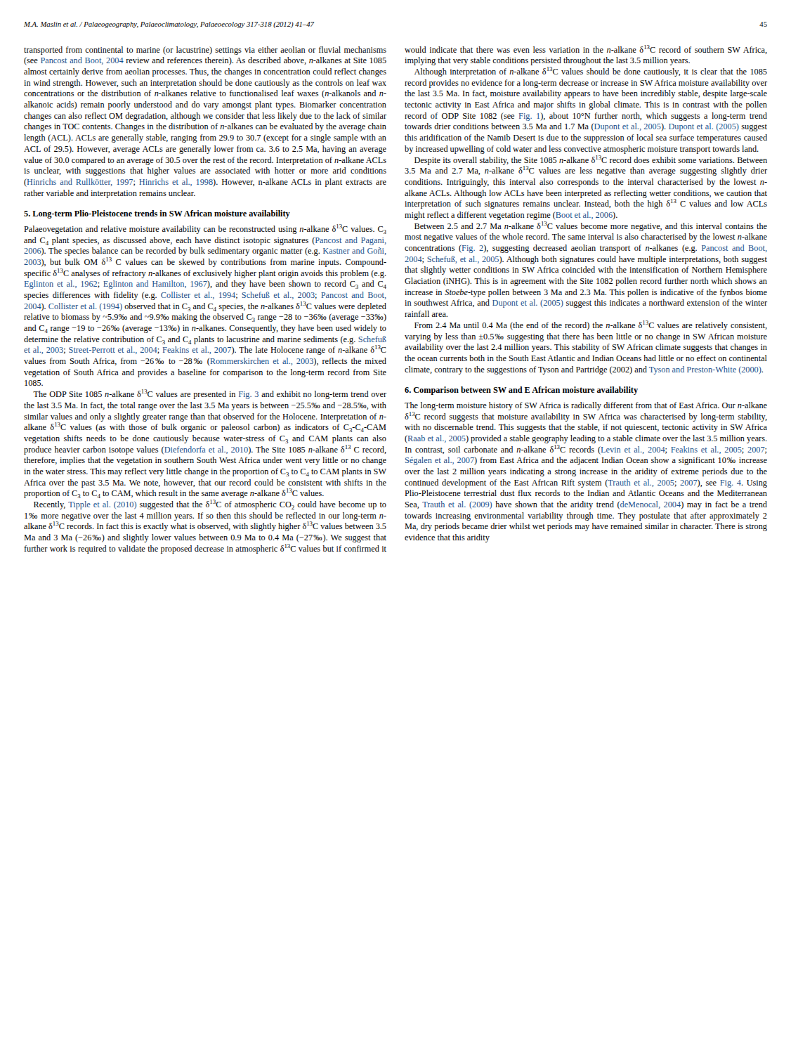M.A. Maslin et al. / Palaeogeography, Palaeoclimatology, Palaeoecology 317-318 (2012) 41–47 45
transported from continental to marine (or lacustrine) settings via either aeolian or fluvial mechanisms (see Pancost and Boot, 2004 review and references therein). As described above, n-alkanes at Site 1085 almost certainly derive from aeolian processes. Thus, the changes in concentration could reflect changes in wind strength. However, such an interpretation should be done cautiously as the controls on leaf wax concentrations or the distribution of n-alkanes relative to functionalised leaf waxes (n-alkanols and n-alkanoic acids) remain poorly understood and do vary amongst plant types. Biomarker concentration changes can also reflect OM degradation, although we consider that less likely due to the lack of similar changes in TOC contents. Changes in the distribution of n-alkanes can be evaluated by the average chain length (ACL). ACLs are generally stable, ranging from 29.9 to 30.7 (except for a single sample with an ACL of 29.5). However, average ACLs are generally lower from ca. 3.6 to 2.5 Ma, having an average value of 30.0 compared to an average of 30.5 over the rest of the record. Interpretation of n-alkane ACLs is unclear, with suggestions that higher values are associated with hotter or more arid conditions (Hinrichs and Rullkötter, 1997; Hinrichs et al., 1998). However, n-alkane ACLs in plant extracts are rather variable and interpretation remains unclear.
5. Long-term Plio-Pleistocene trends in SW African moisture availability
Palaeovegetation and relative moisture availability can be reconstructed using n-alkane δ13C values. C3 and C4 plant species, as discussed above, each have distinct isotopic signatures (Pancost and Pagani, 2006). The species balance can be recorded by bulk sedimentary organic matter (e.g. Kastner and Goñi, 2003), but bulk OM δ13 C values can be skewed by contributions from marine inputs. Compound-specific δ13C analyses of refractory n-alkanes of exclusively higher plant origin avoids this problem (e.g. Eglinton et al., 1962; Eglinton and Hamilton, 1967), and they have been shown to record C3 and C4 species differences with fidelity (e.g. Collister et al., 1994; Schefuß et al., 2003; Pancost and Boot, 2004). Collister et al. (1994) observed that in C3 and C4 species, the n-alkanes δ13C values were depleted relative to biomass by ~5.9‰ and ~9.9‰ making the observed C3 range −28 to −36‰ (average −33‰) and C4 range −19 to −26‰ (average −13‰) in n-alkanes. Consequently, they have been used widely to determine the relative contribution of C3 and C4 plants to lacustrine and marine sediments (e.g. Schefuß et al., 2003; Street-Perrott et al., 2004; Feakins et al., 2007). The late Holocene range of n-alkane δ13C values from South Africa, from −26‰ to −28‰ (Rommerskirchen et al., 2003), reflects the mixed vegetation of South Africa and provides a baseline for comparison to the long-term record from Site 1085.
The ODP Site 1085 n-alkane δ13C values are presented in Fig. 3 and exhibit no long-term trend over the last 3.5 Ma. In fact, the total range over the last 3.5 Ma years is between −25.5‰ and −28.5‰, with similar values and only a slightly greater range than that observed for the Holocene. Interpretation of n-alkane δ13C values (as with those of bulk organic or paleosol carbon) as indicators of C3-C4-CAM vegetation shifts needs to be done cautiously because water-stress of C3 and CAM plants can also produce heavier carbon isotope values (Diefendorfa et al., 2010). The Site 1085 n-alkane δ13 C record, therefore, implies that the vegetation in southern South West Africa under went very little or no change in the water stress. This may reflect very little change in the proportion of C3 to C4 to CAM plants in SW Africa over the past 3.5 Ma. We note, however, that our record could be consistent with shifts in the proportion of C3 to C4 to CAM, which result in the same average n-alkane δ13C values.
Recently, Tipple et al. (2010) suggested that the δ13C of atmospheric CO2 could have become up to 1‰ more negative over the last 4 million years. If so then this should be reflected in our long-term n-alkane δ13C records. In fact this is exactly what is observed, with slightly higher δ13C values between 3.5 Ma and 3 Ma (−26‰) and slightly lower values between 0.9 Ma to 0.4 Ma (−27‰). We suggest that further work is required to validate the proposed decrease in atmospheric δ13C values but if confirmed it would indicate that there was even less variation in the n-alkane δ13C record of southern SW Africa, implying that very stable conditions persisted throughout the last 3.5 million years.
Although interpretation of n-alkane δ13C values should be done cautiously, it is clear that the 1085 record provides no evidence for a long-term decrease or increase in SW Africa moisture availability over the last 3.5 Ma. In fact, moisture availability appears to have been incredibly stable, despite large-scale tectonic activity in East Africa and major shifts in global climate. This is in contrast with the pollen record of ODP Site 1082 (see Fig. 1), about 10°N further north, which suggests a long-term trend towards drier conditions between 3.5 Ma and 1.7 Ma (Dupont et al., 2005). Dupont et al. (2005) suggest this aridification of the Namib Desert is due to the suppression of local sea surface temperatures caused by increased upwelling of cold water and less convective atmospheric moisture transport towards land.
Despite its overall stability, the Site 1085 n-alkane δ13C record does exhibit some variations. Between 3.5 Ma and 2.7 Ma, n-alkane δ13C values are less negative than average suggesting slightly drier conditions. Intriguingly, this interval also corresponds to the interval characterised by the lowest n-alkane ACLs. Although low ACLs have been interpreted as reflecting wetter conditions, we caution that interpretation of such signatures remains unclear. Instead, both the high δ13 C values and low ACLs might reflect a different vegetation regime (Boot et al., 2006).
Between 2.5 and 2.7 Ma n-alkane δ13C values become more negative, and this interval contains the most negative values of the whole record. The same interval is also characterised by the lowest n-alkane concentrations (Fig. 2), suggesting decreased aeolian transport of n-alkanes (e.g. Pancost and Boot, 2004; Schefuß, et al., 2005). Although both signatures could have multiple interpretations, both suggest that slightly wetter conditions in SW Africa coincided with the intensification of Northern Hemisphere Glaciation (iNHG). This is in agreement with the Site 1082 pollen record further north which shows an increase in Stoebe-type pollen between 3 Ma and 2.3 Ma. This pollen is indicative of the fynbos biome in southwest Africa, and Dupont et al. (2005) suggest this indicates a northward extension of the winter rainfall area.
From 2.4 Ma until 0.4 Ma (the end of the record) the n-alkane δ13C values are relatively consistent, varying by less than ±0.5‰ suggesting that there has been little or no change in SW African moisture availability over the last 2.4 million years. This stability of SW African climate suggests that changes in the ocean currents both in the South East Atlantic and Indian Oceans had little or no effect on continental climate, contrary to the suggestions of Tyson and Partridge (2002) and Tyson and Preston-White (2000).
6. Comparison between SW and E African moisture availability
The long-term moisture history of SW Africa is radically different from that of East Africa. Our n-alkane δ13C record suggests that moisture availability in SW Africa was characterised by long-term stability, with no discernable trend. This suggests that the stable, if not quiescent, tectonic activity in SW Africa (Raab et al., 2005) provided a stable geography leading to a stable climate over the last 3.5 million years. In contrast, soil carbonate and n-alkane δ13C records (Levin et al., 2004; Feakins et al., 2005; 2007; Ségalen et al., 2007) from East Africa and the adjacent Indian Ocean show a significant 10‰ increase over the last 2 million years indicating a strong increase in the aridity of extreme periods due to the continued development of the East African Rift system (Trauth et al., 2005; 2007), see Fig. 4. Using Plio-Pleistocene terrestrial dust flux records to the Indian and Atlantic Oceans and the Mediterranean Sea, Trauth et al. (2009) have shown that the aridity trend (deMenocal, 2004) may in fact be a trend towards increasing environmental variability through time. They postulate that after approximately 2 Ma, dry periods became drier whilst wet periods may have remained similar in character. There is strong evidence that this aridity